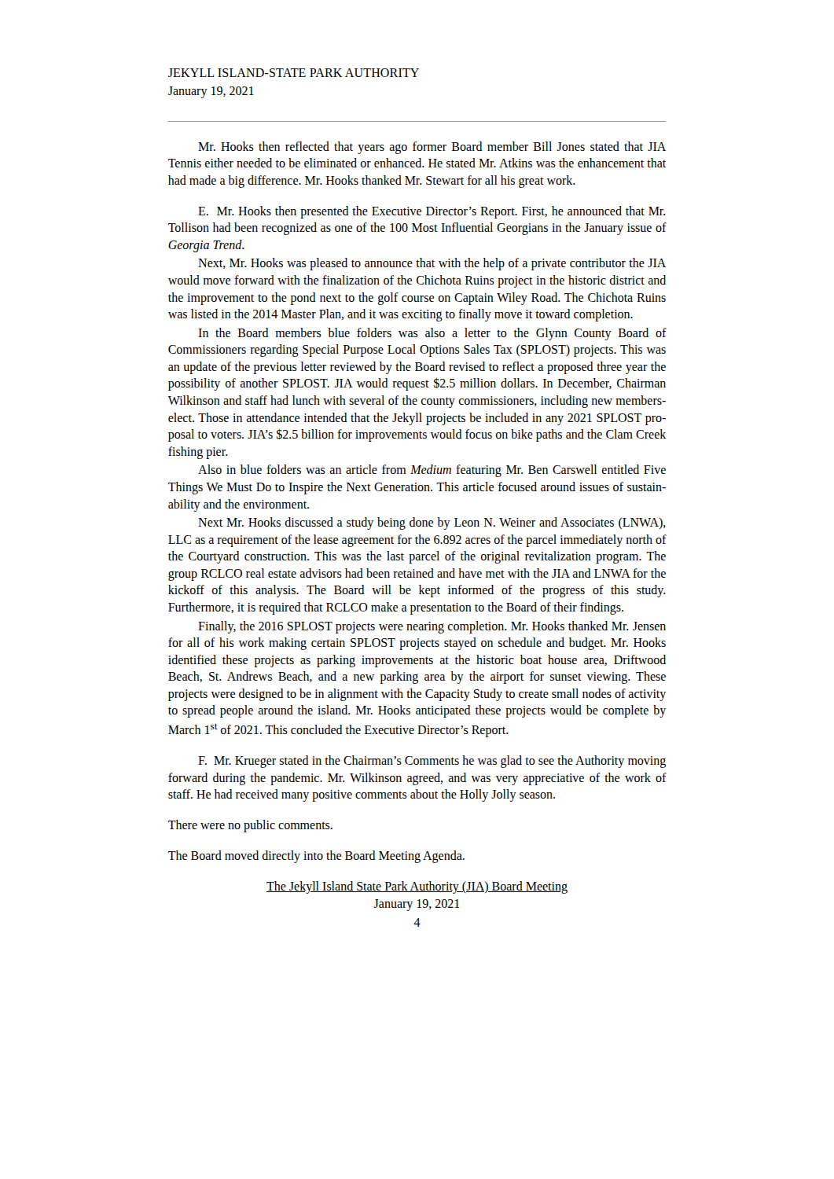JEKYLL ISLAND-STATE PARK AUTHORITY
January 19, 2021
Mr. Hooks then reflected that years ago former Board member Bill Jones stated that JIA Tennis either needed to be eliminated or enhanced. He stated Mr. Atkins was the enhancement that had made a big difference. Mr. Hooks thanked Mr. Stewart for all his great work.
E. Mr. Hooks then presented the Executive Director’s Report. First, he announced that Mr. Tollison had been recognized as one of the 100 Most Influential Georgians in the January issue of Georgia Trend.
Next, Mr. Hooks was pleased to announce that with the help of a private contributor the JIA would move forward with the finalization of the Chichota Ruins project in the historic district and the improvement to the pond next to the golf course on Captain Wiley Road. The Chichota Ruins was listed in the 2014 Master Plan, and it was exciting to finally move it toward completion.
In the Board members blue folders was also a letter to the Glynn County Board of Commissioners regarding Special Purpose Local Options Sales Tax (SPLOST) projects. This was an update of the previous letter reviewed by the Board revised to reflect a proposed three year the possibility of another SPLOST. JIA would request $2.5 million dollars. In December, Chairman Wilkinson and staff had lunch with several of the county commissioners, including new members-elect. Those in attendance intended that the Jekyll projects be included in any 2021 SPLOST proposal to voters. JIA’s $2.5 billion for improvements would focus on bike paths and the Clam Creek fishing pier.
Also in blue folders was an article from Medium featuring Mr. Ben Carswell entitled Five Things We Must Do to Inspire the Next Generation. This article focused around issues of sustainability and the environment.
Next Mr. Hooks discussed a study being done by Leon N. Weiner and Associates (LNWA), LLC as a requirement of the lease agreement for the 6.892 acres of the parcel immediately north of the Courtyard construction. This was the last parcel of the original revitalization program. The group RCLCO real estate advisors had been retained and have met with the JIA and LNWA for the kickoff of this analysis. The Board will be kept informed of the progress of this study. Furthermore, it is required that RCLCO make a presentation to the Board of their findings.
Finally, the 2016 SPLOST projects were nearing completion. Mr. Hooks thanked Mr. Jensen for all of his work making certain SPLOST projects stayed on schedule and budget. Mr. Hooks identified these projects as parking improvements at the historic boat house area, Driftwood Beach, St. Andrews Beach, and a new parking area by the airport for sunset viewing. These projects were designed to be in alignment with the Capacity Study to create small nodes of activity to spread people around the island. Mr. Hooks anticipated these projects would be complete by March 1st of 2021. This concluded the Executive Director’s Report.
F. Mr. Krueger stated in the Chairman’s Comments he was glad to see the Authority moving forward during the pandemic. Mr. Wilkinson agreed, and was very appreciative of the work of staff. He had received many positive comments about the Holly Jolly season.
There were no public comments.
The Board moved directly into the Board Meeting Agenda.
The Jekyll Island State Park Authority (JIA) Board Meeting
January 19, 2021
4